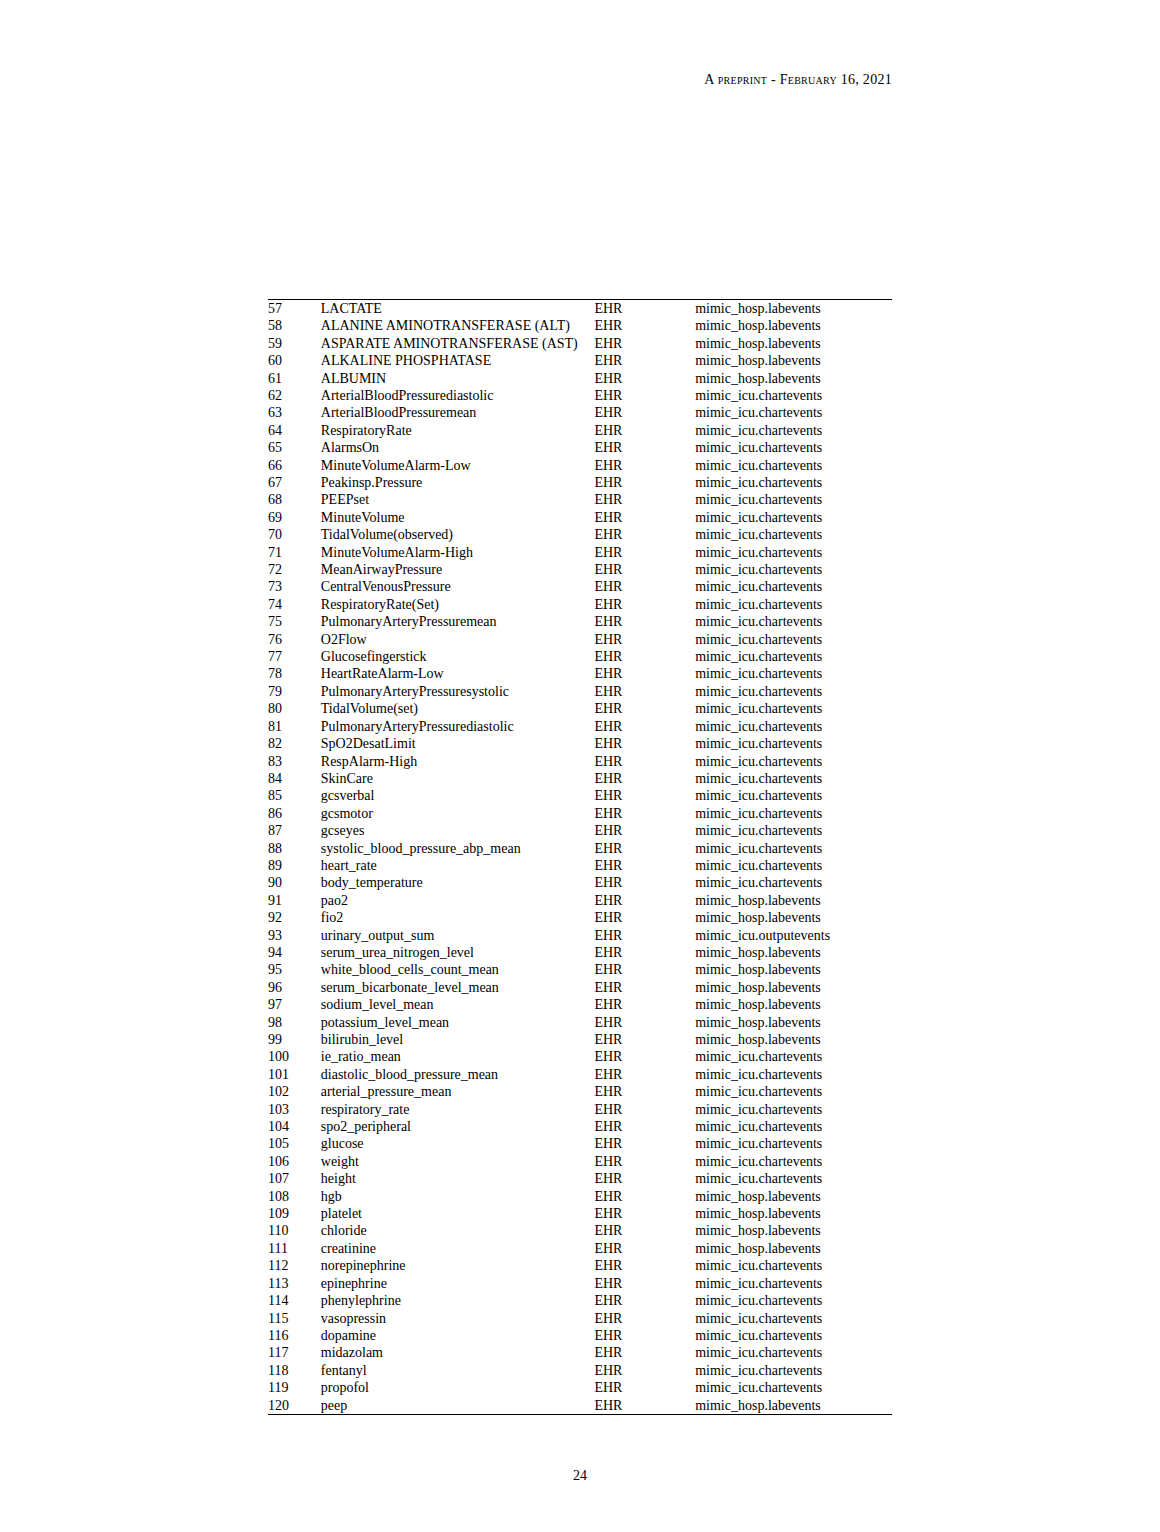A preprint - February 16, 2021
| 57 | LACTATE | EHR | mimic_hosp.labevents |
| 58 | ALANINE AMINOTRANSFERASE (ALT) | EHR | mimic_hosp.labevents |
| 59 | ASPARATE AMINOTRANSFERASE (AST) | EHR | mimic_hosp.labevents |
| 60 | ALKALINE PHOSPHATASE | EHR | mimic_hosp.labevents |
| 61 | ALBUMIN | EHR | mimic_hosp.labevents |
| 62 | ArterialBloodPressurediastolic | EHR | mimic_icu.chartevents |
| 63 | ArterialBloodPressuremean | EHR | mimic_icu.chartevents |
| 64 | RespiratoryRate | EHR | mimic_icu.chartevents |
| 65 | AlarmsOn | EHR | mimic_icu.chartevents |
| 66 | MinuteVolumeAlarm-Low | EHR | mimic_icu.chartevents |
| 67 | Peakinsp.Pressure | EHR | mimic_icu.chartevents |
| 68 | PEEPset | EHR | mimic_icu.chartevents |
| 69 | MinuteVolume | EHR | mimic_icu.chartevents |
| 70 | TidalVolume(observed) | EHR | mimic_icu.chartevents |
| 71 | MinuteVolumeAlarm-High | EHR | mimic_icu.chartevents |
| 72 | MeanAirwayPressure | EHR | mimic_icu.chartevents |
| 73 | CentralVenousPressure | EHR | mimic_icu.chartevents |
| 74 | RespiratoryRate(Set) | EHR | mimic_icu.chartevents |
| 75 | PulmonaryArteryPressuremean | EHR | mimic_icu.chartevents |
| 76 | O2Flow | EHR | mimic_icu.chartevents |
| 77 | Glucosefingerstick | EHR | mimic_icu.chartevents |
| 78 | HeartRateAlarm-Low | EHR | mimic_icu.chartevents |
| 79 | PulmonaryArteryPressuresystolic | EHR | mimic_icu.chartevents |
| 80 | TidalVolume(set) | EHR | mimic_icu.chartevents |
| 81 | PulmonaryArteryPressurediastolic | EHR | mimic_icu.chartevents |
| 82 | SpO2DesatLimit | EHR | mimic_icu.chartevents |
| 83 | RespAlarm-High | EHR | mimic_icu.chartevents |
| 84 | SkinCare | EHR | mimic_icu.chartevents |
| 85 | gcsverbal | EHR | mimic_icu.chartevents |
| 86 | gcsmotor | EHR | mimic_icu.chartevents |
| 87 | gcseyes | EHR | mimic_icu.chartevents |
| 88 | systolic_blood_pressure_abp_mean | EHR | mimic_icu.chartevents |
| 89 | heart_rate | EHR | mimic_icu.chartevents |
| 90 | body_temperature | EHR | mimic_icu.chartevents |
| 91 | pao2 | EHR | mimic_hosp.labevents |
| 92 | fio2 | EHR | mimic_hosp.labevents |
| 93 | urinary_output_sum | EHR | mimic_icu.outputevents |
| 94 | serum_urea_nitrogen_level | EHR | mimic_hosp.labevents |
| 95 | white_blood_cells_count_mean | EHR | mimic_hosp.labevents |
| 96 | serum_bicarbonate_level_mean | EHR | mimic_hosp.labevents |
| 97 | sodium_level_mean | EHR | mimic_hosp.labevents |
| 98 | potassium_level_mean | EHR | mimic_hosp.labevents |
| 99 | bilirubin_level | EHR | mimic_hosp.labevents |
| 100 | ie_ratio_mean | EHR | mimic_icu.chartevents |
| 101 | diastolic_blood_pressure_mean | EHR | mimic_icu.chartevents |
| 102 | arterial_pressure_mean | EHR | mimic_icu.chartevents |
| 103 | respiratory_rate | EHR | mimic_icu.chartevents |
| 104 | spo2_peripheral | EHR | mimic_icu.chartevents |
| 105 | glucose | EHR | mimic_icu.chartevents |
| 106 | weight | EHR | mimic_icu.chartevents |
| 107 | height | EHR | mimic_icu.chartevents |
| 108 | hgb | EHR | mimic_hosp.labevents |
| 109 | platelet | EHR | mimic_hosp.labevents |
| 110 | chloride | EHR | mimic_hosp.labevents |
| 111 | creatinine | EHR | mimic_hosp.labevents |
| 112 | norepinephrine | EHR | mimic_icu.chartevents |
| 113 | epinephrine | EHR | mimic_icu.chartevents |
| 114 | phenylephrine | EHR | mimic_icu.chartevents |
| 115 | vasopressin | EHR | mimic_icu.chartevents |
| 116 | dopamine | EHR | mimic_icu.chartevents |
| 117 | midazolam | EHR | mimic_icu.chartevents |
| 118 | fentanyl | EHR | mimic_icu.chartevents |
| 119 | propofol | EHR | mimic_icu.chartevents |
| 120 | peep | EHR | mimic_hosp.labevents |
24